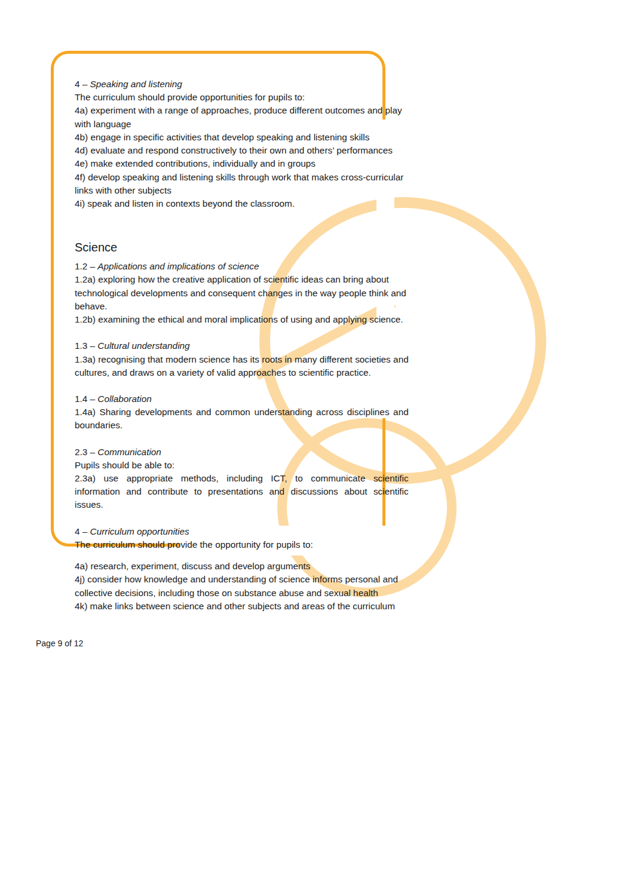4 – Speaking and listening
The curriculum should provide opportunities for pupils to:
4a) experiment with a range of approaches, produce different outcomes and play with language
4b) engage in specific activities that develop speaking and listening skills
4d) evaluate and respond constructively to their own and others’ performances
4e) make extended contributions, individually and in groups
4f) develop speaking and listening skills through work that makes cross-curricular links with other subjects
4i) speak and listen in contexts beyond the classroom.
Science
1.2 – Applications and implications of science
1.2a) exploring how the creative application of scientific ideas can bring about technological developments and consequent changes in the way people think and behave.
1.2b) examining the ethical and moral implications of using and applying science.
1.3 – Cultural understanding
1.3a) recognising that modern science has its roots in many different societies and cultures, and draws on a variety of valid approaches to scientific practice.
1.4 – Collaboration
1.4a) Sharing developments and common understanding across disciplines and boundaries.
2.3 – Communication
Pupils should be able to:
2.3a) use appropriate methods, including ICT, to communicate scientific information and contribute to presentations and discussions about scientific issues.
4 – Curriculum opportunities
The curriculum should provide the opportunity for pupils to:
4a) research, experiment, discuss and develop arguments
4j) consider how knowledge and understanding of science informs personal and collective decisions, including those on substance abuse and sexual health
4k) make links between science and other subjects and areas of the curriculum
Page 9 of 12